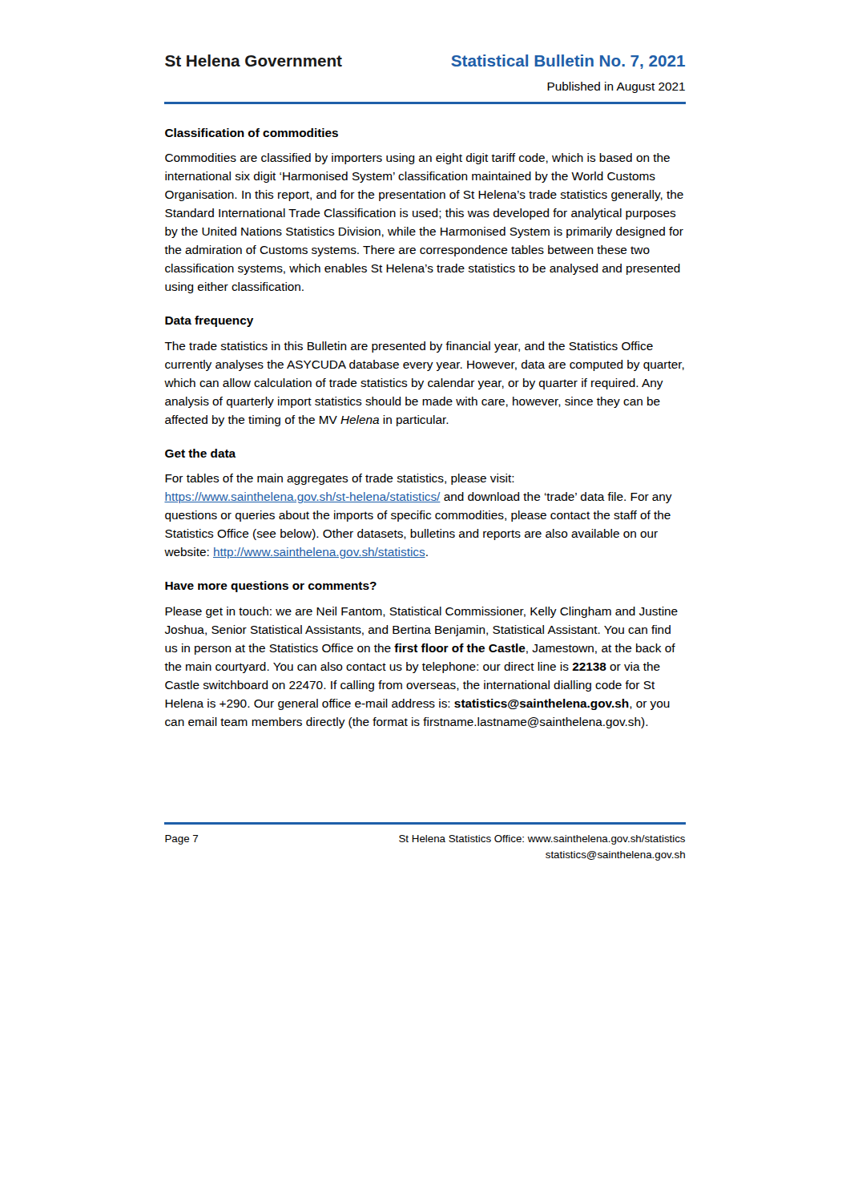St Helena Government Statistical Bulletin No. 7, 2021
Published in August 2021
Classification of commodities
Commodities are classified by importers using an eight digit tariff code, which is based on the international six digit ‘Harmonised System’ classification maintained by the World Customs Organisation. In this report, and for the presentation of St Helena’s trade statistics generally, the Standard International Trade Classification is used; this was developed for analytical purposes by the United Nations Statistics Division, while the Harmonised System is primarily designed for the admiration of Customs systems. There are correspondence tables between these two classification systems, which enables St Helena’s trade statistics to be analysed and presented using either classification.
Data frequency
The trade statistics in this Bulletin are presented by financial year, and the Statistics Office currently analyses the ASYCUDA database every year. However, data are computed by quarter, which can allow calculation of trade statistics by calendar year, or by quarter if required. Any analysis of quarterly import statistics should be made with care, however, since they can be affected by the timing of the MV Helena in particular.
Get the data
For tables of the main aggregates of trade statistics, please visit: https://www.sainthelena.gov.sh/st-helena/statistics/ and download the ‘trade’ data file. For any questions or queries about the imports of specific commodities, please contact the staff of the Statistics Office (see below). Other datasets, bulletins and reports are also available on our website: http://www.sainthelena.gov.sh/statistics.
Have more questions or comments?
Please get in touch: we are Neil Fantom, Statistical Commissioner, Kelly Clingham and Justine Joshua, Senior Statistical Assistants, and Bertina Benjamin, Statistical Assistant. You can find us in person at the Statistics Office on the first floor of the Castle, Jamestown, at the back of the main courtyard. You can also contact us by telephone: our direct line is 22138 or via the Castle switchboard on 22470. If calling from overseas, the international dialling code for St Helena is +290. Our general office e-mail address is: statistics@sainthelena.gov.sh, or you can email team members directly (the format is firstname.lastname@sainthelena.gov.sh).
Page 7
St Helena Statistics Office: www.sainthelena.gov.sh/statistics
statistics@sainthelena.gov.sh